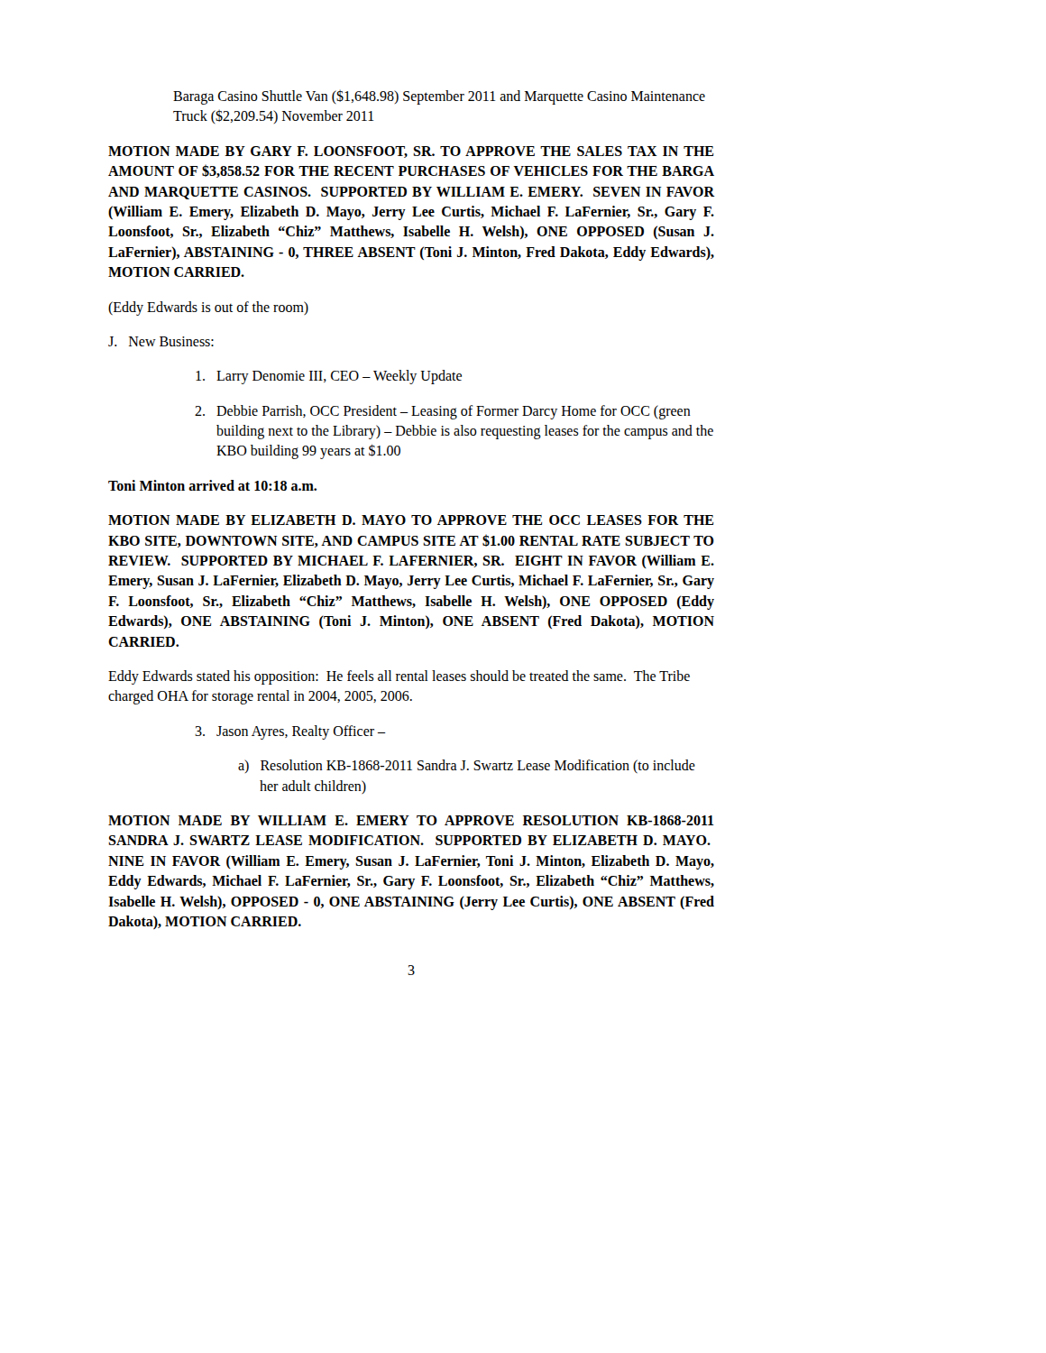Baraga Casino Shuttle Van ($1,648.98) September 2011 and Marquette Casino Maintenance Truck ($2,209.54) November 2011
MOTION MADE BY GARY F. LOONSFOOT, SR. TO APPROVE THE SALES TAX IN THE AMOUNT OF $3,858.52 FOR THE RECENT PURCHASES OF VEHICLES FOR THE BARGA AND MARQUETTE CASINOS. SUPPORTED BY WILLIAM E. EMERY. SEVEN IN FAVOR (William E. Emery, Elizabeth D. Mayo, Jerry Lee Curtis, Michael F. LaFernier, Sr., Gary F. Loonsfoot, Sr., Elizabeth “Chiz” Matthews, Isabelle H. Welsh), ONE OPPOSED (Susan J. LaFernier), ABSTAINING - 0, THREE ABSENT (Toni J. Minton, Fred Dakota, Eddy Edwards), MOTION CARRIED.
(Eddy Edwards is out of the room)
J. New Business:
1. Larry Denomie III, CEO – Weekly Update
2. Debbie Parrish, OCC President – Leasing of Former Darcy Home for OCC (green building next to the Library) – Debbie is also requesting leases for the campus and the KBO building 99 years at $1.00
Toni Minton arrived at 10:18 a.m.
MOTION MADE BY ELIZABETH D. MAYO TO APPROVE THE OCC LEASES FOR THE KBO SITE, DOWNTOWN SITE, AND CAMPUS SITE AT $1.00 RENTAL RATE SUBJECT TO REVIEW. SUPPORTED BY MICHAEL F. LAFERNIER, SR. EIGHT IN FAVOR (William E. Emery, Susan J. LaFernier, Elizabeth D. Mayo, Jerry Lee Curtis, Michael F. LaFernier, Sr., Gary F. Loonsfoot, Sr., Elizabeth “Chiz” Matthews, Isabelle H. Welsh), ONE OPPOSED (Eddy Edwards), ONE ABSTAINING (Toni J. Minton), ONE ABSENT (Fred Dakota), MOTION CARRIED.
Eddy Edwards stated his opposition: He feels all rental leases should be treated the same. The Tribe charged OHA for storage rental in 2004, 2005, 2006.
3. Jason Ayres, Realty Officer –
a) Resolution KB-1868-2011 Sandra J. Swartz Lease Modification (to include her adult children)
MOTION MADE BY WILLIAM E. EMERY TO APPROVE RESOLUTION KB-1868-2011 SANDRA J. SWARTZ LEASE MODIFICATION. SUPPORTED BY ELIZABETH D. MAYO. NINE IN FAVOR (William E. Emery, Susan J. LaFernier, Toni J. Minton, Elizabeth D. Mayo, Eddy Edwards, Michael F. LaFernier, Sr., Gary F. Loonsfoot, Sr., Elizabeth “Chiz” Matthews, Isabelle H. Welsh), OPPOSED - 0, ONE ABSTAINING (Jerry Lee Curtis), ONE ABSENT (Fred Dakota), MOTION CARRIED.
3